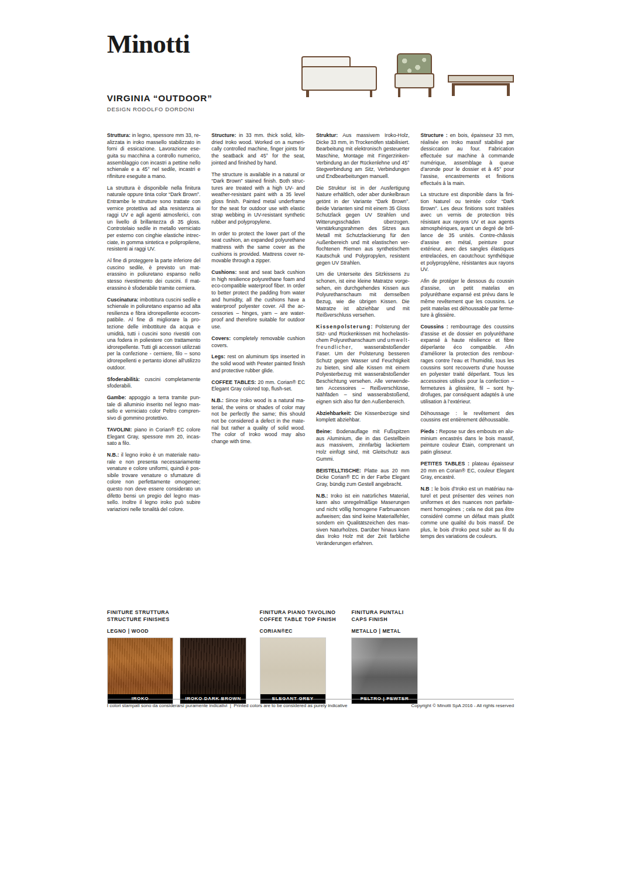Minotti
Virginia “Outdoor”
Design Rodolfo Dordoni
Struttura: in legno, spessore mm 33, realizzata in iroko massello stabilizzato in forni di essicazione. Lavorazione eseguita su macchina a controllo numerico, assemblaggio con incastri a pettine nello schienale e a 45° nel sedile, incastri e rifiniture eseguite a mano.
La struttura è disponibile nella finitura naturale oppure tinta color “Dark Brown”. Entrambe le strutture sono trattate con vernice protettiva ad alta resistenza ai raggi UV e agli agenti atmosferici, con un livello di brillantezza di 35 gloss. Controtelaio sedile in metallo verniciato per esterno con cinghie elastiche intrecciate, in gomma sintetica e polipropilene, resistenti ai raggi UV.
Al fine di proteggere la parte inferiore del cuscino sedile, è previsto un materassino in poliuretano espanso nello stesso rivestimento dei cuscini. Il materassino è sfoderabile tramite cerniera.
Cuscinatura: imbottitura cuscini sedile e schienale in poliuretano espanso ad alta resilienza e fibra idrorepellente ecocompatibile. Al fine di migliorare la protezione delle imbottiture da acqua e umidità, tutti i cuscini sono rivestiti con una fodera in poliestere con trattamento idrorepellente. Tutti gli accessori utilizzati per la confezione - cerniere, filo – sono idrorepellenti e pertanto idonei all’utilizzo outdoor.
Sfoderabilità: cuscini completamente sfoderabili.
Gambe: appoggio a terra tramite puntale di alluminio inserito nel legno massello e verniciato color Peltro comprensivo di gommino protettivo.
TAVOLINI: piano in Corian® EC colore Elegant Gray, spessore mm 20, incassato a filo.
N.B.: il legno iroko è un materiale naturale e non presenta necessariamente venature e colore uniformi, quindi è possibile trovare venature o sfumature di colore non perfettamente omogenee; questo non deve essere considerato un difetto bensi un pregio del legno massello. Inoltre il legno iroko può subire variazioni nelle tonalità del colore.
Structure: in 33 mm. thick solid, kiln-dried Iroko wood. Worked on a numerically controlled machine, finger joints for the seatback and 45° for the seat, jointed and finished by hand.
The structure is available in a natural or “Dark Brown” stained finish. Both structures are treated with a high UV- and weather-resistant paint with a 35 level gloss finish. Painted metal underframe for the seat for outdoor use with elastic strap webbing in UV-resistant synthetic rubber and polypropylene.
In order to protect the lower part of the seat cushion, an expanded polyurethane mattress with the same cover as the cushions is provided. Mattress cover removable through a zipper.
Cushions: seat and seat back cushion in high resilience polyurethane foam and eco-compatible waterproof fiber. In order to better protect the padding from water and humidity, all the cushions have a waterproof polyester cover. All the accessories – hinges, yarn – are waterproof and therefore suitable for outdoor use.
Covers: completely removable cushion covers.
Legs: rest on aluminum tips inserted in the solid wood with Pewter painted finish and protective rubber glide.
COFFEE TABLES: 20 mm. Corian® EC Elegant Gray colored top, flush-set.
N.B.: Since Iroko wood is a natural material, the veins or shades of color may not be perfectly the same; this should not be considered a defect in the material but rather a quality of solid wood. The color of Iroko wood may also change with time.
Struktur: Aus massivem Iroko-Holz, Dicke 33 mm, in Trockenöfen stabilisiert. Bearbeitung mit elektronisch gesteuerter Maschine, Montage mit Fingerzinken-Verbindung an der Rückenlehne und 45° Stegverbindung am Sitz, Verbindungen und Endbearbeitungen manuell.
Die Struktur ist in der Ausfertigung Nature erhältlich, oder aber dunkelbraun getönt in der Variante “Dark Brown”. Beide Varianten sind mit einem 35 Gloss Schutzlack gegen UV Strahlen und Witterungsschäden überzogen. Verstärkungsrahmen des Sitzes aus Metall mit Schutzlackierung für den Außenbereich und mit elastischen verflochtenen Riemen aus synthetischem Kautschuk und Polypropylen, resistent gegen UV Strahlen.
Um die Unterseite des Sitzkissens zu schonen, ist eine kleine Matratze vorgesehen, ein durchgehendes Kissen aus Polyurethanschaum mit demselben Bezug, wie die übrigen Kissen. Die Matratze ist abziehbar und mit Reißverschluss versehen.
Kissenpolsterung: Polsterung der Sitz- und Rückenkissen mit hochelastischem Polyurethanschaum und umweltfreundlicher, wasserabstoßender Faser. Um der Polsterung besseren Schutz gegen Wasser und Feuchtigkeit zu bieten, sind alle Kissen mit einem Polyesterbezug mit wasserabstoßender Beschichtung versehen. Alle verwendeten Accessoires – Reißverschlüsse, Nähfäden – sind wasserabstoßend, eignen sich also für den Außenbereich.
Abziehbarkeit: Die Kissenbezüge sind komplett abziehbar.
Beine: Bodenauflage mit Fußspitzen aus Aluminium, die in das Gestellbein aus massivem, zinnfarbig lackiertem Holz einfügt sind, mit Gleitschutz aus Gummi.
BEISTELLTISCHE: Platte aus 20 mm Dicke Corian® EC in der Farbe Elegant Gray, bündig zum Gestell angebracht.
N.B.: Iroko ist ein natürliches Material, kann also unregelmäßige Maserungen und nicht völlig homogene Farbnuancen aufweisen; das sind keine Materialfehler, sondern ein Qualitätszeichen des massiven Naturholzes. Darüber hinaus kann das Iroko Holz mit der Zeit farbliche Veränderungen erfahren.
Structure : en bois, épaisseur 33 mm, réalisée en Iroko massif stabilisé par dessiccation au four. Fabrication effectuée sur machine à commande numérique, assemblage à queue d’aronde pour le dossier et à 45° pour l’assise, encastrements et finitions effectués à la main.
La structure est disponible dans la finition Naturel ou teintée color “Dark Brown”. Les deux finitions sont traitées avec un vernis de protection très résistant aux rayons UV et aux agents atmosphériques, ayant un degré de brillance de 35 unités. Contre-châssis d’assise en métal, peinture pour extérieur, avec des sangles élastiques entrelacées, en caoutchouc synthétique et polypropylène, résistantes aux rayons UV.
Afin de protéger le dessous du coussin d’assise, un petit matelas en polyuréthane expansé est prévu dans le même revêtement que les coussins. Le petit matelas est déhoussable par fermeture à glissière.
Coussins : rembourrage des coussins d’assise et de dossier en polyuréthane expansé à haute résilience et fibre déperlante éco compatible. Afin d’améliorer la protection des rembourrages contre l’eau et l’humidité, tous les coussins sont recouverts d’une housse en polyester traité déperlant. Tous les accessoires utilisés pour la confection – fermetures à glissière, fil – sont hydrofuges, par conséquent adaptés à une utilisation à l’extérieur.
Déhoussage : le revêtement des coussins est entièrement déhoussable.
Pieds : Repose sur des embouts en aluminium encastrés dans le bois massif, peinture couleur Étain, comprenant un patin glisseur.
PETITES TABLES : plateau épaisseur 20 mm en Corian® EC, couleur Elegant Gray, encastré.
N.B : le bois d’Iroko est un matériau naturel et peut présenter des veines non uniformes et des nuances non parfaitement homogènes ; cela ne doit pas être considéré comme un défaut mais plutôt comme une qualité du bois massif. De plus, le bois d’Iroko peut subir au fil du temps des variations de couleurs.
Finiture struttura
Structure finishes
Legno | Wood
Iroko
Iroko Dark Brown
Finitura piano tavolino
Coffee table top finish
Corian®EC
Elegant Grey
Finitura puntali
Caps finish
Metallo | Metal
Peltro | Pewter
I colori stampati sono da considerarsi puramente indicativi | Printed colors are to be considered as purely indicative Copyright © Minotti SpA 2016 - All rights reserved